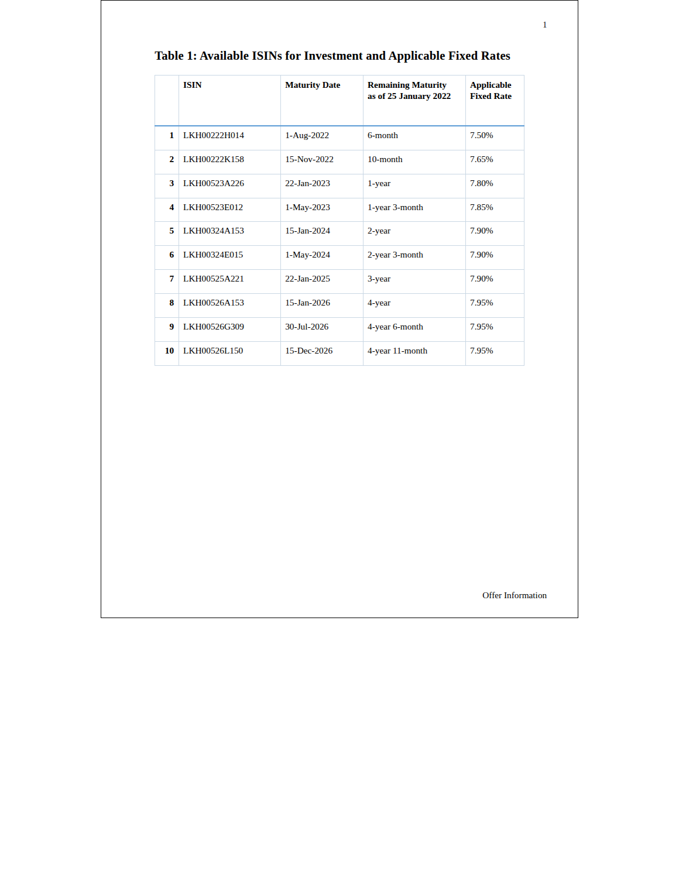1
Table 1: Available ISINs for Investment and Applicable Fixed Rates
| | ISIN | Maturity Date | Remaining Maturity as of 25 January 2022 | Applicable Fixed Rate |
| --- | --- | --- | --- | --- |
| 1 | LKH00222H014 | 1-Aug-2022 | 6-month | 7.50% |
| 2 | LKH00222K158 | 15-Nov-2022 | 10-month | 7.65% |
| 3 | LKH00523A226 | 22-Jan-2023 | 1-year | 7.80% |
| 4 | LKH00523E012 | 1-May-2023 | 1-year 3-month | 7.85% |
| 5 | LKH00324A153 | 15-Jan-2024 | 2-year | 7.90% |
| 6 | LKH00324E015 | 1-May-2024 | 2-year 3-month | 7.90% |
| 7 | LKH00525A221 | 22-Jan-2025 | 3-year | 7.90% |
| 8 | LKH00526A153 | 15-Jan-2026 | 4-year | 7.95% |
| 9 | LKH00526G309 | 30-Jul-2026 | 4-year 6-month | 7.95% |
| 10 | LKH00526L150 | 15-Dec-2026 | 4-year 11-month | 7.95% |
Offer Information